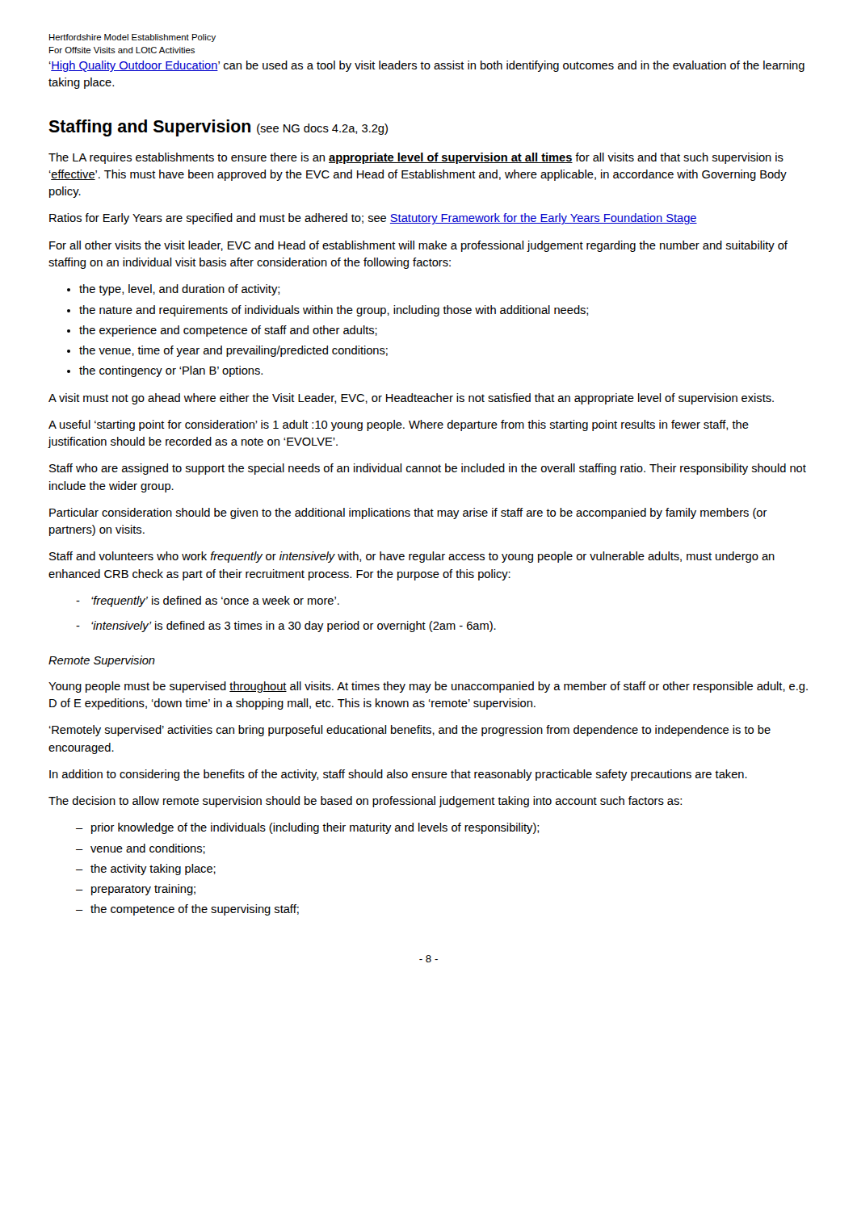Hertfordshire Model Establishment Policy
For Offsite Visits and LOtC Activities
‘High Quality Outdoor Education’ can be used as a tool by visit leaders to assist in both identifying outcomes and in the evaluation of the learning taking place.
Staffing and Supervision (see NG docs 4.2a, 3.2g)
The LA requires establishments to ensure there is an appropriate level of supervision at all times for all visits and that such supervision is ‘effective’. This must have been approved by the EVC and Head of Establishment and, where applicable, in accordance with Governing Body policy.
Ratios for Early Years are specified and must be adhered to; see Statutory Framework for the Early Years Foundation Stage
For all other visits the visit leader, EVC and Head of establishment will make a professional judgement regarding the number and suitability of staffing on an individual visit basis after consideration of the following factors:
the type, level, and duration of activity;
the nature and requirements of individuals within the group, including those with additional needs;
the experience and competence of staff and other adults;
the venue, time of year and prevailing/predicted conditions;
the contingency or ‘Plan B’ options.
A visit must not go ahead where either the Visit Leader, EVC, or Headteacher is not satisfied that an appropriate level of supervision exists.
A useful ‘starting point for consideration’ is 1 adult :10 young people. Where departure from this starting point results in fewer staff, the justification should be recorded as a note on ‘EVOLVE’.
Staff who are assigned to support the special needs of an individual cannot be included in the overall staffing ratio. Their responsibility should not include the wider group.
Particular consideration should be given to the additional implications that may arise if staff are to be accompanied by family members (or partners) on visits.
Staff and volunteers who work frequently or intensively with, or have regular access to young people or vulnerable adults, must undergo an enhanced CRB check as part of their recruitment process. For the purpose of this policy:
‘frequently’ is defined as ‘once a week or more’.
‘intensively’ is defined as 3 times in a 30 day period or overnight (2am - 6am).
Remote Supervision
Young people must be supervised throughout all visits. At times they may be unaccompanied by a member of staff or other responsible adult, e.g. D of E expeditions, ‘down time’ in a shopping mall, etc. This is known as ‘remote’ supervision.
‘Remotely supervised’ activities can bring purposeful educational benefits, and the progression from dependence to independence is to be encouraged.
In addition to considering the benefits of the activity, staff should also ensure that reasonably practicable safety precautions are taken.
The decision to allow remote supervision should be based on professional judgement taking into account such factors as:
prior knowledge of the individuals (including their maturity and levels of responsibility);
venue and conditions;
the activity taking place;
preparatory training;
the competence of the supervising staff;
- 8 -